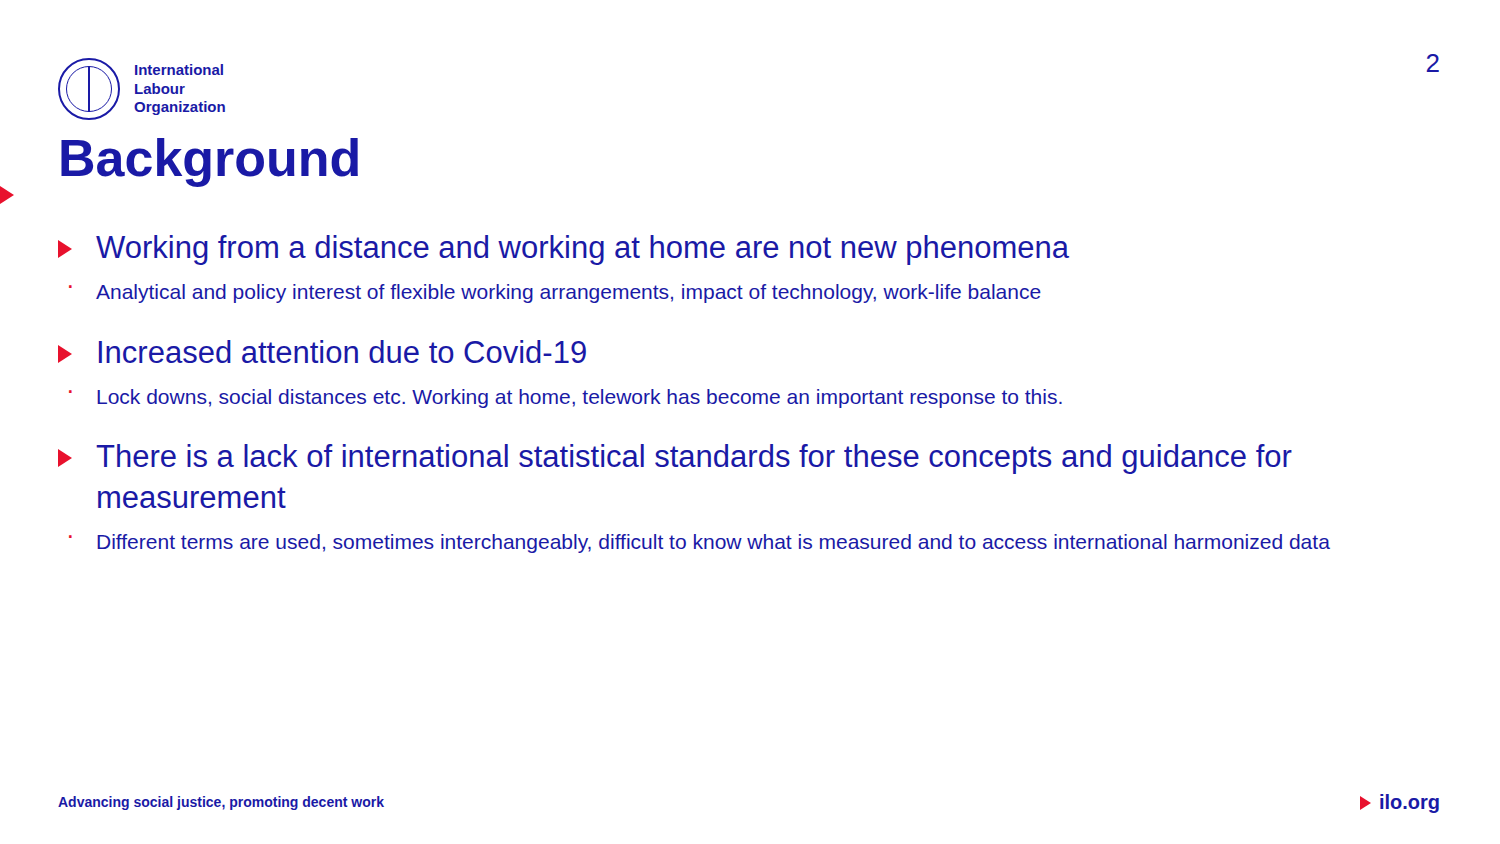2
International
Labour
Organization
Background
Working from a distance and working at home are not new phenomena
Analytical and policy interest of flexible working arrangements, impact of technology, work-life balance
Increased attention due to Covid-19
Lock downs, social distances etc. Working at home, telework has become an important response to this.
There is a lack of international statistical standards for these concepts and guidance for measurement
Different terms are used, sometimes interchangeably, difficult to know what is measured and to access international harmonized data
Advancing social justice, promoting decent work
ilo.org